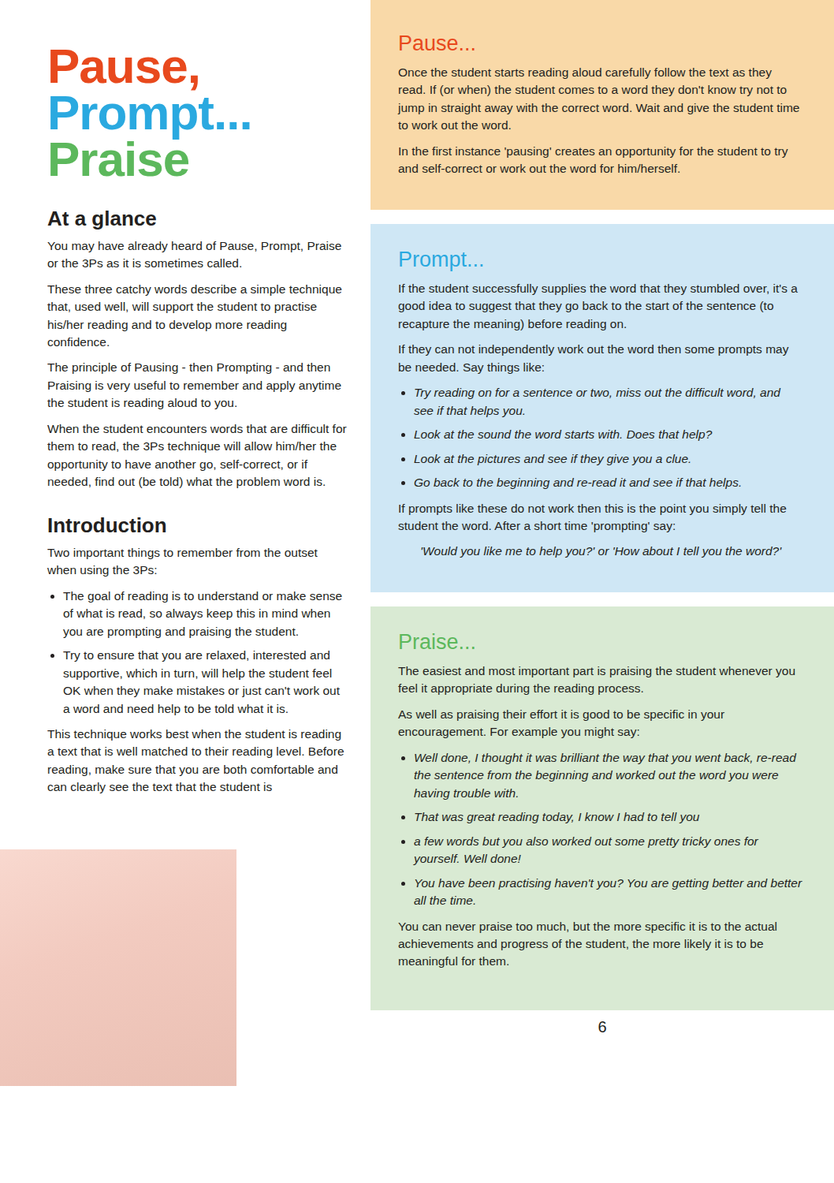Pause, Prompt... Praise
At a glance
You may have already heard of Pause, Prompt, Praise or the 3Ps as it is sometimes called.
These three catchy words describe a simple technique that, used well, will support the student to practise his/her reading and to develop more reading confidence.
The principle of Pausing - then Prompting - and then Praising is very useful to remember and apply anytime the student is reading aloud to you.
When the student encounters words that are difficult for them to read, the 3Ps technique will allow him/her the opportunity to have another go, self-correct, or if needed, find out (be told) what the problem word is.
Introduction
Two important things to remember from the outset when using the 3Ps:
The goal of reading is to understand or make sense of what is read, so always keep this in mind when you are prompting and praising the student.
Try to ensure that you are relaxed, interested and supportive, which in turn, will help the student feel OK when they make mistakes or just can't work out a word and need help to be told what it is.
This technique works best when the student is reading a text that is well matched to their reading level. Before reading, make sure that you are both comfortable and can clearly see the text that the student is
Pause...
Once the student starts reading aloud carefully follow the text as they read. If (or when) the student comes to a word they don't know try not to jump in straight away with the correct word. Wait and give the student time to work out the word.
In the first instance 'pausing' creates an opportunity for the student to try and self-correct or work out the word for him/herself.
Prompt...
If the student successfully supplies the word that they stumbled over, it's a good idea to suggest that they go back to the start of the sentence (to recapture the meaning) before reading on.
If they can not independently work out the word then some prompts may be needed. Say things like:
Try reading on for a sentence or two, miss out the difficult word, and see if that helps you.
Look at the sound the word starts with. Does that help?
Look at the pictures and see if they give you a clue.
Go back to the beginning and re-read it and see if that helps.
If prompts like these do not work then this is the point you simply tell the student the word. After a short time 'prompting' say:
'Would you like me to help you?' or 'How about I tell you the word?'
Praise...
The easiest and most important part is praising the student whenever you feel it appropriate during the reading process.
As well as praising their effort it is good to be specific in your encouragement. For example you might say:
Well done, I thought it was brilliant the way that you went back, re-read the sentence from the beginning and worked out the word you were having trouble with.
That was great reading today, I know I had to tell you
a few words but you also worked out some pretty tricky ones for yourself. Well done!
You have been practising haven't you? You are getting better and better all the time.
You can never praise too much, but the more specific it is to the actual achievements and progress of the student, the more likely it is to be meaningful for them.
6